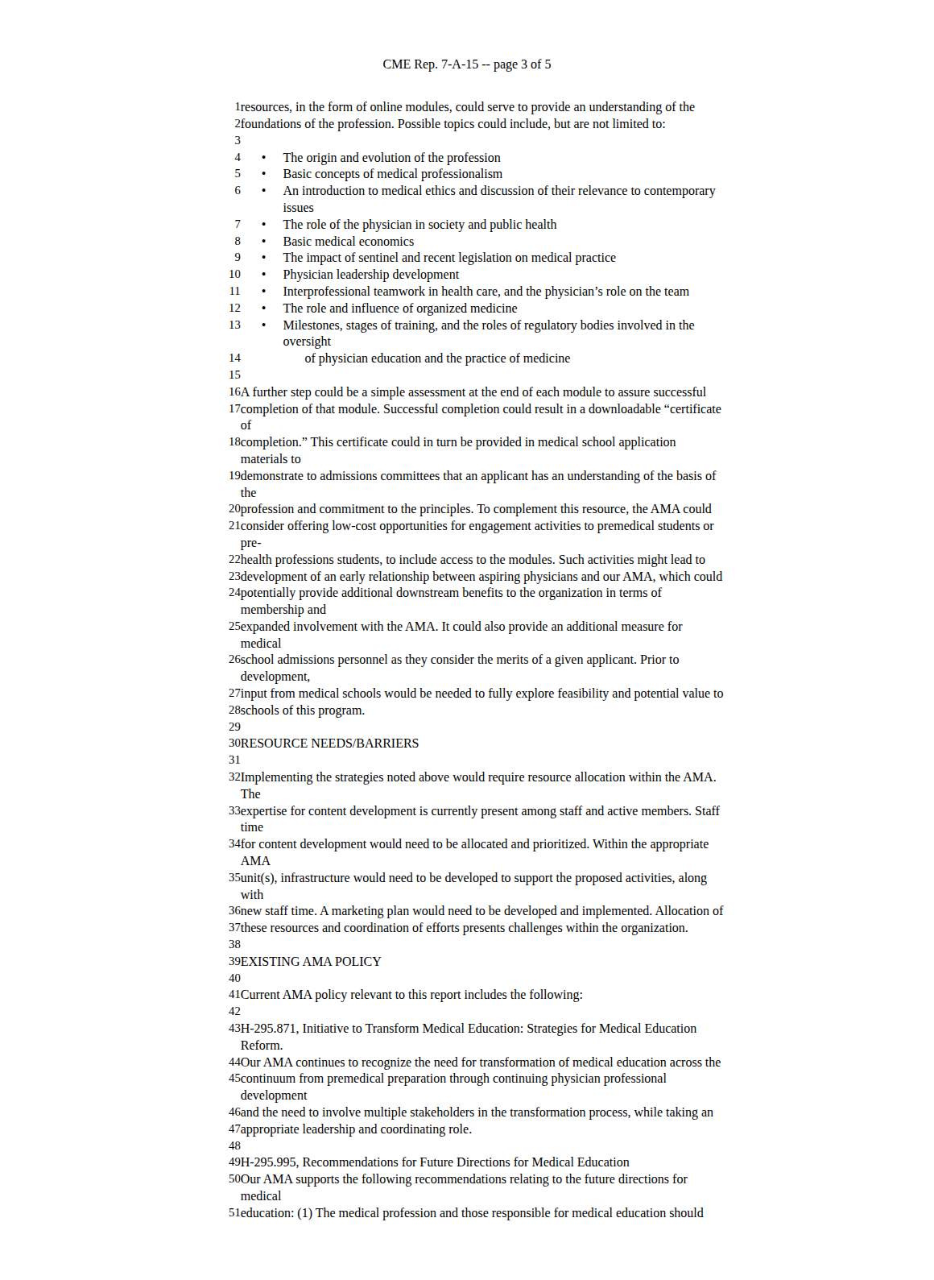CME Rep. 7-A-15 -- page 3 of 5
| 1 | resources, in the form of online modules, could serve to provide an understanding of the |
| 2 | foundations of the profession. Possible topics could include, but are not limited to: |
| 3 | |
| 4 | • The origin and evolution of the profession |
| 5 | • Basic concepts of medical professionalism |
| 6 | • An introduction to medical ethics and discussion of their relevance to contemporary issues |
| 7 | • The role of the physician in society and public health |
| 8 | • Basic medical economics |
| 9 | • The impact of sentinel and recent legislation on medical practice |
| 10 | • Physician leadership development |
| 11 | • Interprofessional teamwork in health care, and the physician’s role on the team |
| 12 | • The role and influence of organized medicine |
| 13 | • Milestones, stages of training, and the roles of regulatory bodies involved in the oversight |
| 14 | of physician education and the practice of medicine |
| 15 | |
| 16 | A further step could be a simple assessment at the end of each module to assure successful |
| 17 | completion of that module. Successful completion could result in a downloadable “certificate of |
| 18 | completion.” This certificate could in turn be provided in medical school application materials to |
| 19 | demonstrate to admissions committees that an applicant has an understanding of the basis of the |
| 20 | profession and commitment to the principles. To complement this resource, the AMA could |
| 21 | consider offering low-cost opportunities for engagement activities to premedical students or pre- |
| 22 | health professions students, to include access to the modules. Such activities might lead to |
| 23 | development of an early relationship between aspiring physicians and our AMA, which could |
| 24 | potentially provide additional downstream benefits to the organization in terms of membership and |
| 25 | expanded involvement with the AMA. It could also provide an additional measure for medical |
| 26 | school admissions personnel as they consider the merits of a given applicant. Prior to development, |
| 27 | input from medical schools would be needed to fully explore feasibility and potential value to |
| 28 | schools of this program. |
| 29 | |
| 30 | RESOURCE NEEDS/BARRIERS |
| 31 | |
| 32 | Implementing the strategies noted above would require resource allocation within the AMA. The |
| 33 | expertise for content development is currently present among staff and active members. Staff time |
| 34 | for content development would need to be allocated and prioritized. Within the appropriate AMA |
| 35 | unit(s), infrastructure would need to be developed to support the proposed activities, along with |
| 36 | new staff time. A marketing plan would need to be developed and implemented. Allocation of |
| 37 | these resources and coordination of efforts presents challenges within the organization. |
| 38 | |
| 39 | EXISTING AMA POLICY |
| 40 | |
| 41 | Current AMA policy relevant to this report includes the following: |
| 42 | |
| 43 | H-295.871, Initiative to Transform Medical Education: Strategies for Medical Education Reform. |
| 44 | Our AMA continues to recognize the need for transformation of medical education across the |
| 45 | continuum from premedical preparation through continuing physician professional development |
| 46 | and the need to involve multiple stakeholders in the transformation process, while taking an |
| 47 | appropriate leadership and coordinating role. |
| 48 | |
| 49 | H-295.995, Recommendations for Future Directions for Medical Education |
| 50 | Our AMA supports the following recommendations relating to the future directions for medical |
| 51 | education: (1) The medical profession and those responsible for medical education should |